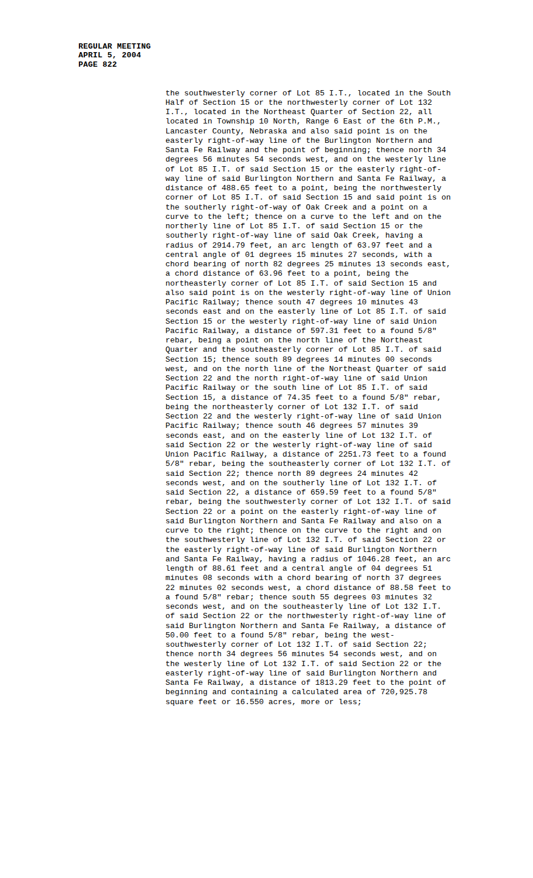REGULAR MEETING
APRIL 5, 2004
PAGE 822
the southwesterly corner of Lot 85 I.T., located in the South Half of Section 15 or the northwesterly corner of Lot 132 I.T., located in the Northeast Quarter of Section 22, all located in Township 10 North, Range 6 East of the 6th P.M., Lancaster County, Nebraska and also said point is on the easterly right-of-way line of the Burlington Northern and Santa Fe Railway and the point of beginning; thence north 34 degrees 56 minutes 54 seconds west, and on the westerly line of Lot 85 I.T. of said Section 15 or the easterly right-of-way line of said Burlington Northern and Santa Fe Railway, a distance of 488.65 feet to a point, being the northwesterly corner of Lot 85 I.T. of said Section 15 and said point is on the southerly right-of-way of Oak Creek and a point on a curve to the left; thence on a curve to the left and on the northerly line of Lot 85 I.T. of said Section 15 or the southerly right-of-way line of said Oak Creek, having a radius of 2914.79 feet, an arc length of 63.97 feet and a central angle of 01 degrees 15 minutes 27 seconds, with a chord bearing of north 82 degrees 25 minutes 13 seconds east, a chord distance of 63.96 feet to a point, being the northeasterly corner of Lot 85 I.T. of said Section 15 and also said point is on the westerly right-of-way line of Union Pacific Railway; thence south 47 degrees 10 minutes 43 seconds east and on the easterly line of Lot 85 I.T. of said Section 15 or the westerly right-of-way line of said Union Pacific Railway, a distance of 597.31 feet to a found 5/8" rebar, being a point on the north line of the Northeast Quarter and the southeasterly corner of Lot 85 I.T. of said Section 15; thence south 89 degrees 14 minutes 00 seconds west, and on the north line of the Northeast Quarter of said Section 22 and the north right-of-way line of said Union Pacific Railway or the south line of Lot 85 I.T. of said Section 15, a distance of 74.35 feet to a found 5/8" rebar, being the northeasterly corner of Lot 132 I.T. of said Section 22 and the westerly right-of-way line of said Union Pacific Railway; thence south 46 degrees 57 minutes 39 seconds east, and on the easterly line of Lot 132 I.T. of said Section 22 or the westerly right-of-way line of said Union Pacific Railway, a distance of 2251.73 feet to a found 5/8" rebar, being the southeasterly corner of Lot 132 I.T. of said Section 22; thence north 89 degrees 24 minutes 42 seconds west, and on the southerly line of Lot 132 I.T. of said Section 22, a distance of 659.59 feet to a found 5/8" rebar, being the southwesterly corner of Lot 132 I.T. of said Section 22 or a point on the easterly right-of-way line of said Burlington Northern and Santa Fe Railway and also on a curve to the right; thence on the curve to the right and on the southwesterly line of Lot 132 I.T. of said Section 22 or the easterly right-of-way line of said Burlington Northern and Santa Fe Railway, having a radius of 1046.28 feet, an arc length of 88.61 feet and a central angle of 04 degrees 51 minutes 08 seconds with a chord bearing of north 37 degrees 22 minutes 02 seconds west, a chord distance of 88.58 feet to a found 5/8" rebar; thence south 55 degrees 03 minutes 32 seconds west, and on the southeasterly line of Lot 132 I.T. of said Section 22 or the northwesterly right-of-way line of said Burlington Northern and Santa Fe Railway, a distance of 50.00 feet to a found 5/8" rebar, being the west-southwesterly corner of Lot 132 I.T. of said Section 22; thence north 34 degrees 56 minutes 54 seconds west, and on the westerly line of Lot 132 I.T. of said Section 22 or the easterly right-of-way line of said Burlington Northern and Santa Fe Railway, a distance of 1813.29 feet to the point of beginning and containing a calculated area of 720,925.78 square feet or 16.550 acres, more or less;